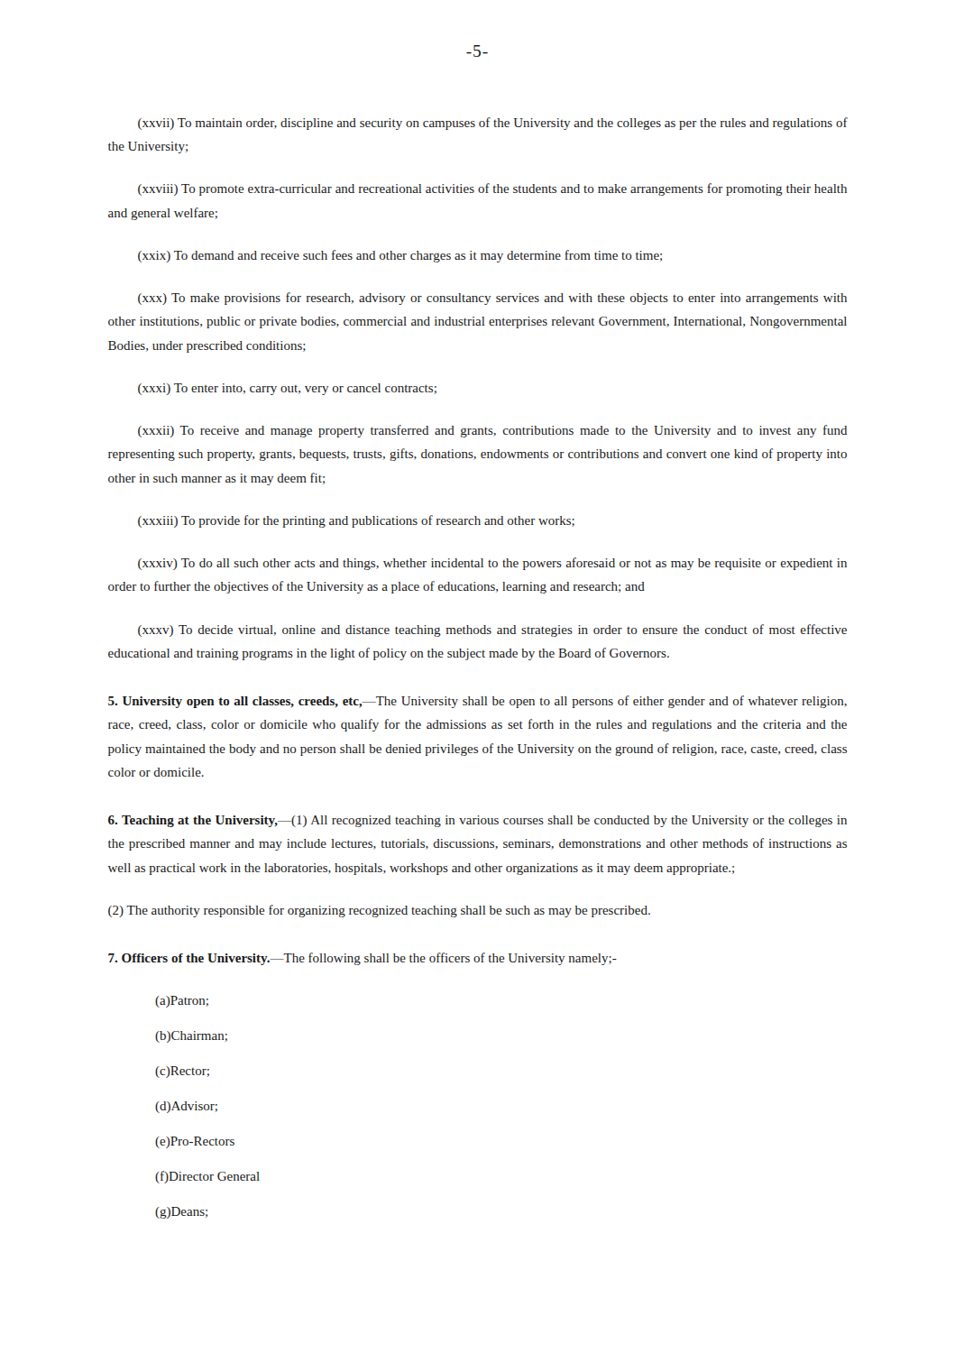-5-
(xxvii) To maintain order, discipline and security on campuses of the University and the colleges as per the rules and regulations of the University;
(xxviii) To promote extra-curricular and recreational activities of the students and to make arrangements for promoting their health and general welfare;
(xxix) To demand and receive such fees and other charges as it may determine from time to time;
(xxx) To make provisions for research, advisory or consultancy services and with these objects to enter into arrangements with other institutions, public or private bodies, commercial and industrial enterprises relevant Government, International, Nongovernmental Bodies, under prescribed conditions;
(xxxi) To enter into, carry out, very or cancel contracts;
(xxxii) To receive and manage property transferred and grants, contributions made to the University and to invest any fund representing such property, grants, bequests, trusts, gifts, donations, endowments or contributions and convert one kind of property into other in such manner as it may deem fit;
(xxxiii) To provide for the printing and publications of research and other works;
(xxxiv) To do all such other acts and things, whether incidental to the powers aforesaid or not as may be requisite or expedient in order to further the objectives of the University as a place of educations, learning and research; and
(xxxv) To decide virtual, online and distance teaching methods and strategies in order to ensure the conduct of most effective educational and training programs in the light of policy on the subject made by the Board of Governors.
5. University open to all classes, creeds, etc,—The University shall be open to all persons of either gender and of whatever religion, race, creed, class, color or domicile who qualify for the admissions as set forth in the rules and regulations and the criteria and the policy maintained the body and no person shall be denied privileges of the University on the ground of religion, race, caste, creed, class color or domicile.
6. Teaching at the University,—(1) All recognized teaching in various courses shall be conducted by the University or the colleges in the prescribed manner and may include lectures, tutorials, discussions, seminars, demonstrations and other methods of instructions as well as practical work in the laboratories, hospitals, workshops and other organizations as it may deem appropriate.;
(2) The authority responsible for organizing recognized teaching shall be such as may be prescribed.
7. Officers of the University.—The following shall be the officers of the University namely;-
(a)Patron;
(b)Chairman;
(c)Rector;
(d)Advisor;
(e)Pro-Rectors
(f)Director General
(g)Deans;